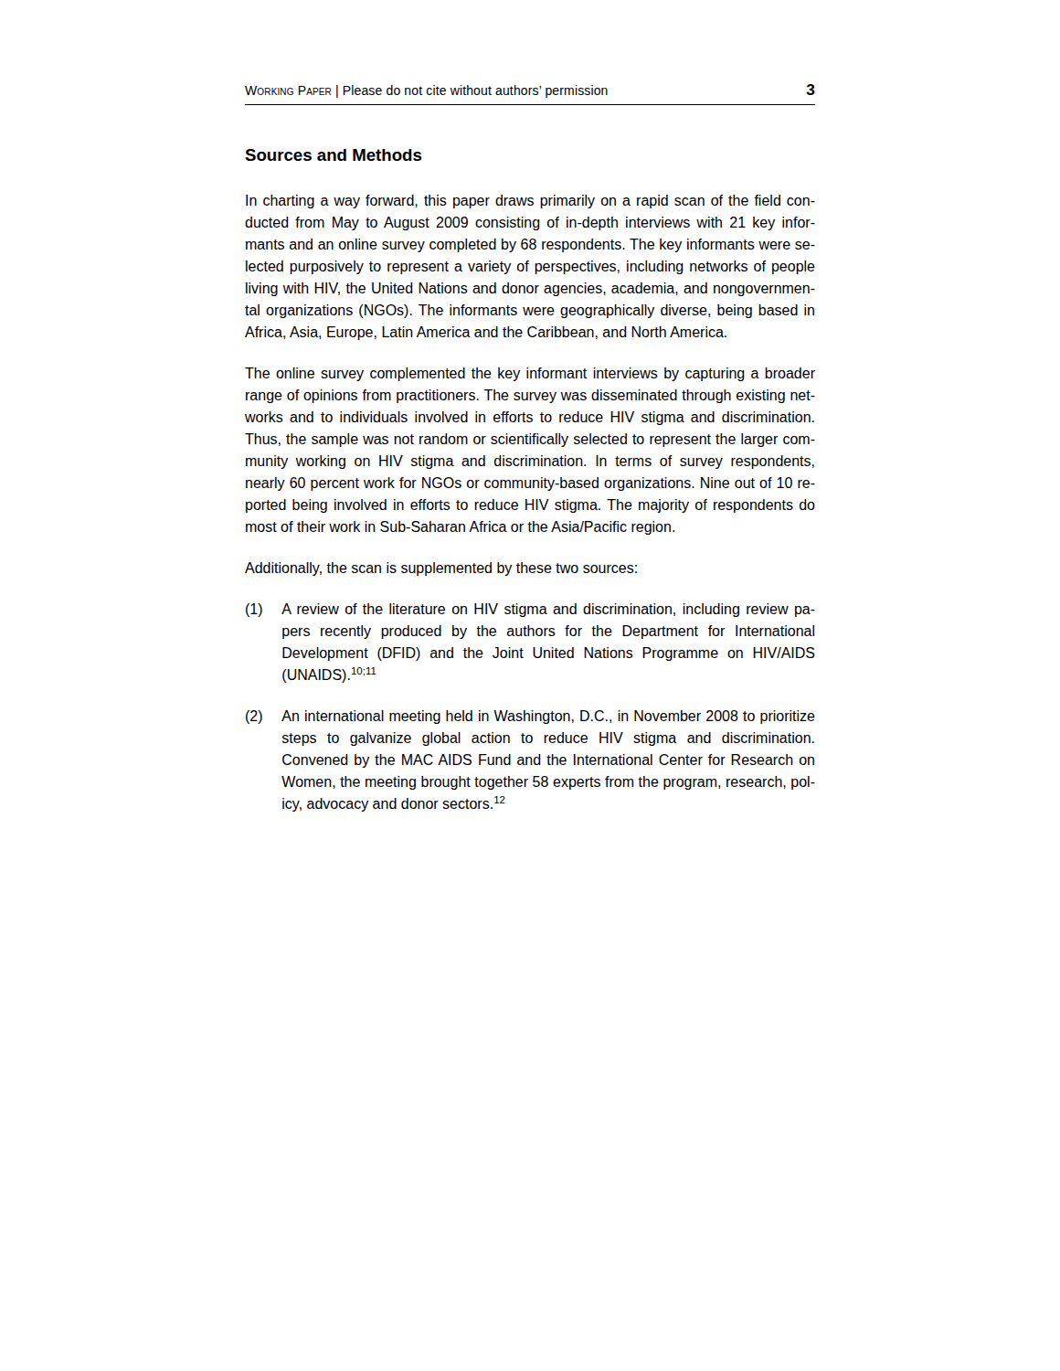Working Paper | Please do not cite without authors’ permission
3
Sources and Methods
In charting a way forward, this paper draws primarily on a rapid scan of the field conducted from May to August 2009 consisting of in-depth interviews with 21 key informants and an online survey completed by 68 respondents. The key informants were selected purposively to represent a variety of perspectives, including networks of people living with HIV, the United Nations and donor agencies, academia, and nongovernmental organizations (NGOs). The informants were geographically diverse, being based in Africa, Asia, Europe, Latin America and the Caribbean, and North America.
The online survey complemented the key informant interviews by capturing a broader range of opinions from practitioners. The survey was disseminated through existing networks and to individuals involved in efforts to reduce HIV stigma and discrimination. Thus, the sample was not random or scientifically selected to represent the larger community working on HIV stigma and discrimination. In terms of survey respondents, nearly 60 percent work for NGOs or community-based organizations. Nine out of 10 reported being involved in efforts to reduce HIV stigma. The majority of respondents do most of their work in Sub-Saharan Africa or the Asia/Pacific region.
Additionally, the scan is supplemented by these two sources:
(1) A review of the literature on HIV stigma and discrimination, including review papers recently produced by the authors for the Department for International Development (DFID) and the Joint United Nations Programme on HIV/AIDS (UNAIDS).10;11
(2) An international meeting held in Washington, D.C., in November 2008 to prioritize steps to galvanize global action to reduce HIV stigma and discrimination. Convened by the MAC AIDS Fund and the International Center for Research on Women, the meeting brought together 58 experts from the program, research, policy, advocacy and donor sectors.12